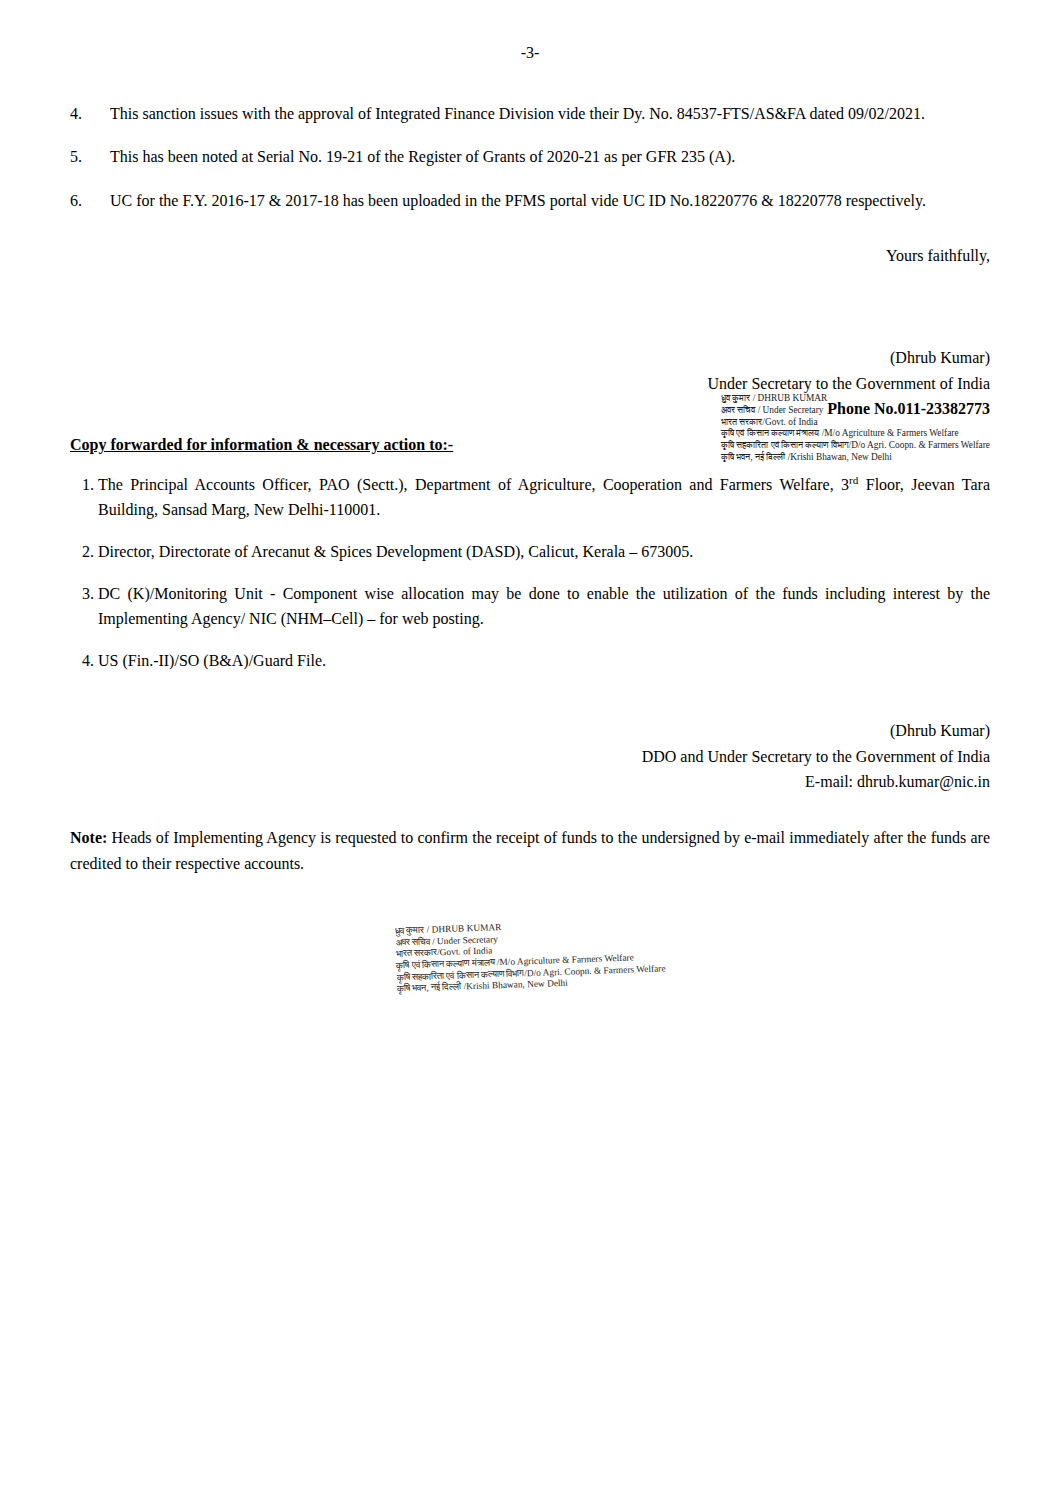-3-
4.
This sanction issues with the approval of Integrated Finance Division vide their Dy. No. 84537-FTS/AS&FA dated 09/02/2021.
5.
This has been noted at Serial No. 19-21 of the Register of Grants of 2020-21 as per GFR 235 (A).
6.
UC for the F.Y. 2016-17 & 2017-18 has been uploaded in the PFMS portal vide UC ID No.18220776 & 18220778 respectively.
Yours faithfully,
 
(Dhrub Kumar)
Under Secretary to the Government of India
Phone No.011-23382773
ध्रुव कुमार / DHRUB KUMAR
अवर सचिव / Under Secretary
भारत सरकार/Govt. of India
कृषि एवं किसान कल्याण मंत्रालय /M/o Agriculture & Farmers Welfare
कृषि सहकारिता एवं किसान कल्याण विभाग/D/o Agri. Coopn. & Farmers Welfare
कृषि भवन, नई दिल्ली /Krishi Bhawan, New Delhi
Copy forwarded for information & necessary action to:-
The Principal Accounts Officer, PAO (Sectt.), Department of Agriculture, Cooperation and Farmers Welfare, 3rd Floor, Jeevan Tara Building, Sansad Marg, New Delhi-110001.
Director, Directorate of Arecanut & Spices Development (DASD), Calicut, Kerala – 673005.
DC (K)/Monitoring Unit - Component wise allocation may be done to enable the utilization of the funds including interest by the Implementing Agency/ NIC (NHM–Cell) – for web posting.
US (Fin.-II)/SO (B&A)/Guard File.
 
(Dhrub Kumar)
DDO and Under Secretary to the Government of India
E-mail: dhrub.kumar@nic.in
Note: Heads of Implementing Agency is requested to confirm the receipt of funds to the undersigned by e-mail immediately after the funds are credited to their respective accounts.
ध्रुव कुमार / DHRUB KUMAR
अवर सचिव / Under Secretary
भारत सरकार/Govt. of India
कृषि एवं किसान कल्याण मंत्रालय /M/o Agriculture & Farmers Welfare
कृषि सहकारिता एवं किसान कल्याण विभाग/D/o Agri. Coopn. & Farmers Welfare
कृषि भवन, नई दिल्ली /Krishi Bhawan, New Delhi